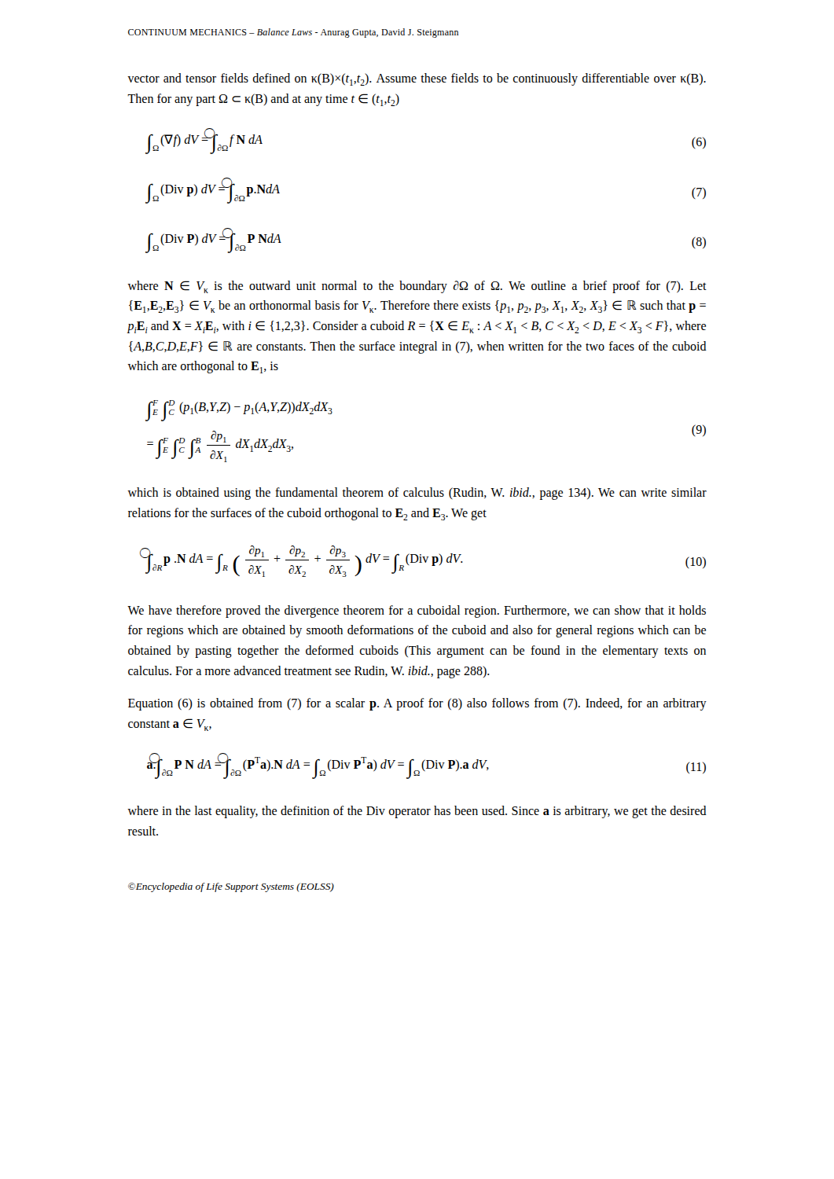CONTINUUM MECHANICS – Balance Laws - Anurag Gupta, David J. Steigmann
vector and tensor fields defined on κ(B)×(t1,t2). Assume these fields to be continuously differentiable over κ(B). Then for any part Ω ⊂ κ(B) and at any time t ∈ (t1,t2)
∫Ω(∇f) dV = ⃝∫∂Ω f N dA
(6)
∫Ω(Div p) dV = ⃝∫∂Ω p.NdA
(7)
∫Ω(Div P) dV = ⃝∫∂Ω P NdA
(8)
where N ∈ Vκ is the outward unit normal to the boundary ∂Ω of Ω. We outline a brief proof for (7). Let {E1,E2,E3} ∈ Vκ be an orthonormal basis for Vκ. Therefore there exists {p1, p2, p3, X1, X2, X3} ∈ ℝ such that p = piEi and X = XiEi, with i ∈ {1,2,3}. Consider a cuboid R = {X ∈ Eκ : A < X1 < B, C < X2 < D, E < X3 < F}, where {A,B,C,D,E,F} ∈ ℝ are constants. Then the surface integral in (7), when written for the two faces of the cuboid which are orthogonal to E1, is
∫FE ∫DC (p1(B,Y,Z) − p1(A,Y,Z))dX2dX3 = ∫FE ∫DC ∫BA ∂p1∂X1 dX1dX2dX3,
(9)
which is obtained using the fundamental theorem of calculus (Rudin, W. ibid., page 134). We can write similar relations for the surfaces of the cuboid orthogonal to E2 and E3. We get
⃝∫∂R p .N dA = ∫R ( ∂p1∂X1 + ∂p2∂X2 + ∂p3∂X3 ) dV = ∫R(Div p) dV.
(10)
We have therefore proved the divergence theorem for a cuboidal region. Furthermore, we can show that it holds for regions which are obtained by smooth deformations of the cuboid and also for general regions which can be obtained by pasting together the deformed cuboids (This argument can be found in the elementary texts on calculus. For a more advanced treatment see Rudin, W. ibid., page 288).
Equation (6) is obtained from (7) for a scalar p. A proof for (8) also follows from (7). Indeed, for an arbitrary constant a ∈ Vκ,
a.⃝∫∂Ω P N dA = ⃝∫∂Ω(PTa).N dA = ∫Ω(Div PTa) dV = ∫Ω(Div P).a dV,
(11)
where in the last equality, the definition of the Div operator has been used. Since a is arbitrary, we get the desired result.
©Encyclopedia of Life Support Systems (EOLSS)